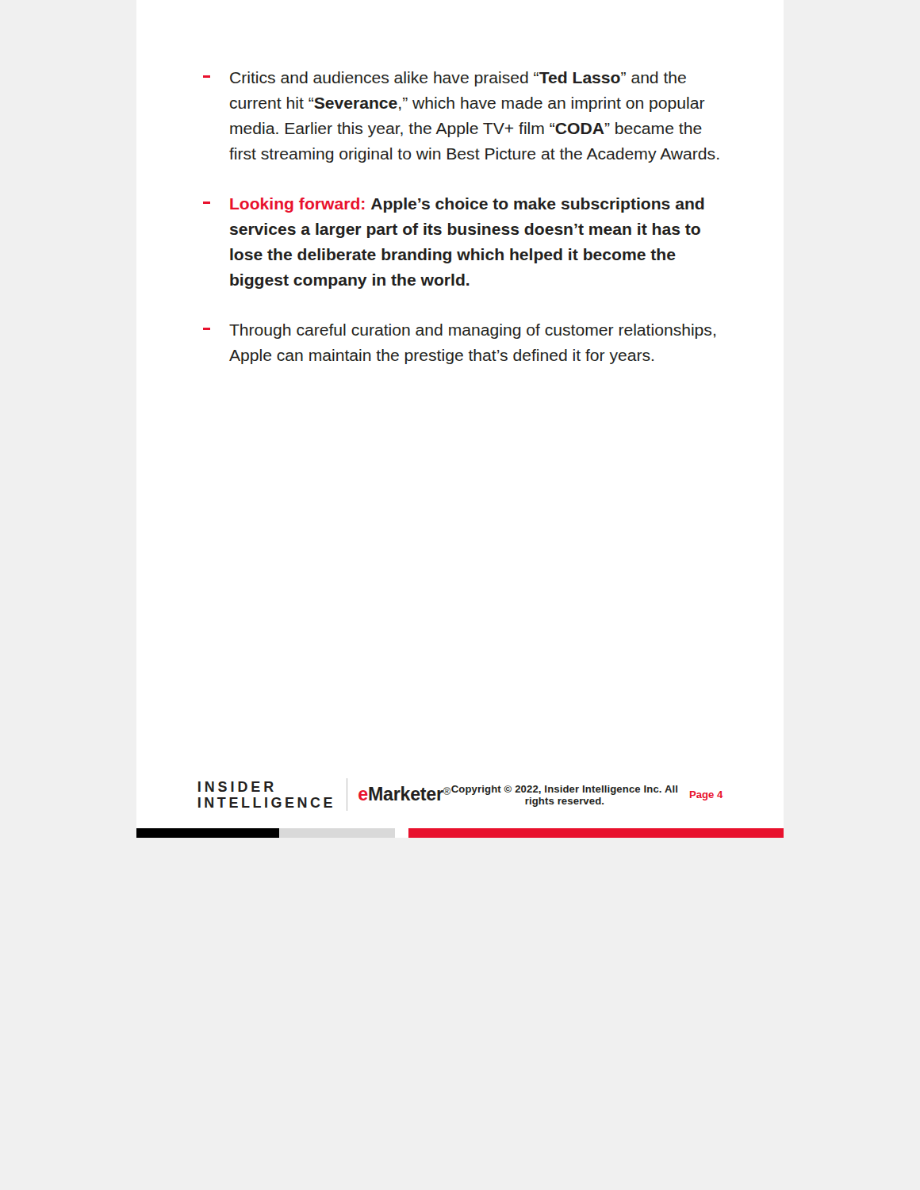Critics and audiences alike have praised “Ted Lasso” and the current hit “Severance,” which have made an imprint on popular media. Earlier this year, the Apple TV+ film “CODA” became the first streaming original to win Best Picture at the Academy Awards.
Looking forward: Apple’s choice to make subscriptions and services a larger part of its business doesn’t mean it has to lose the deliberate branding which helped it become the biggest company in the world.
Through careful curation and managing of customer relationships, Apple can maintain the prestige that’s defined it for years.
INSIDER INTELLIGENCE
e Marketer®
Copyright © 2022, Insider Intelligence Inc. All rights reserved.
Page 4